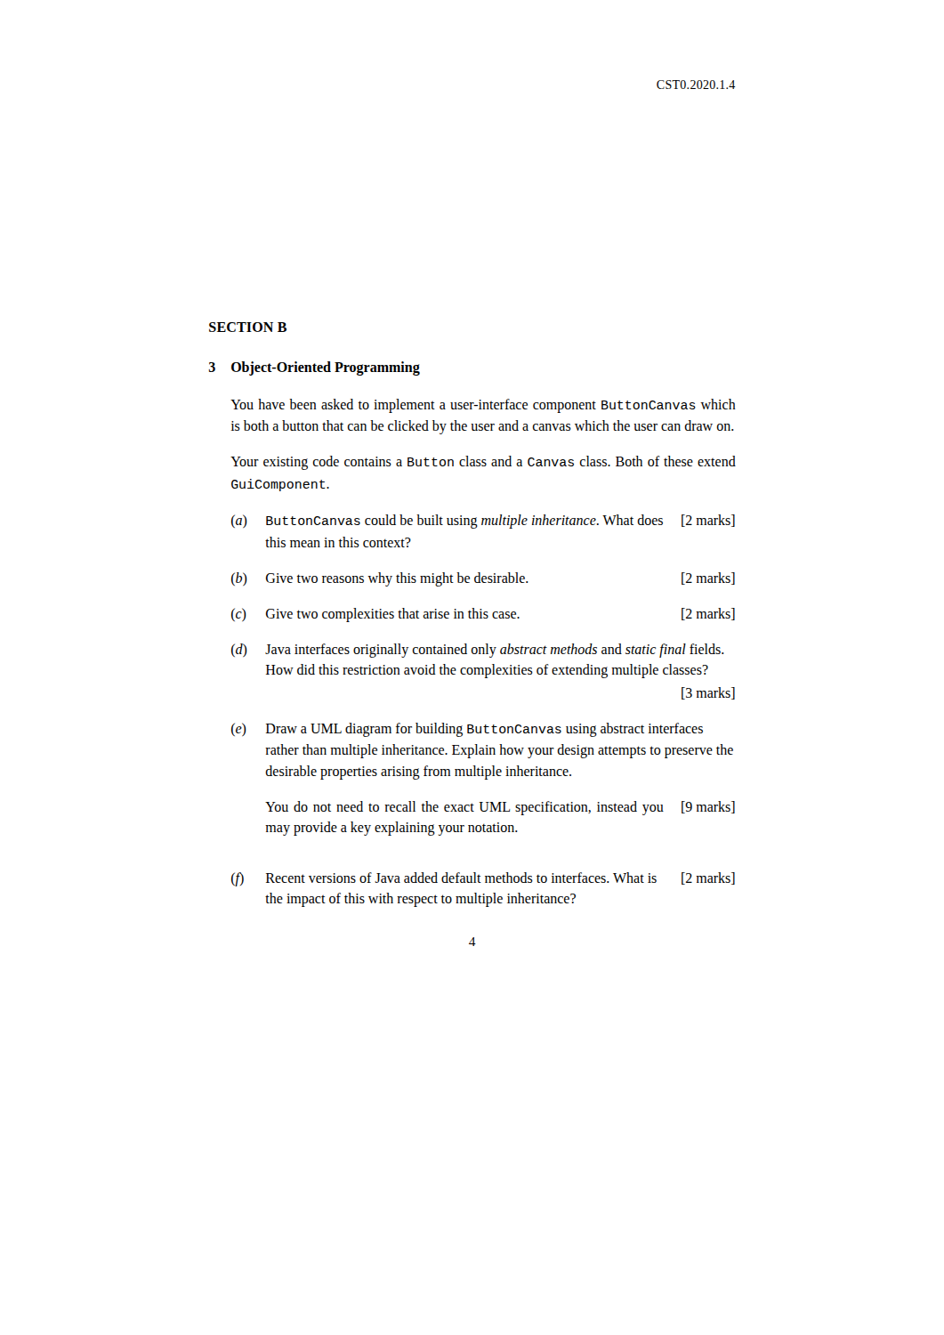CST0.2020.1.4
SECTION B
3 Object-Oriented Programming
You have been asked to implement a user-interface component ButtonCanvas which is both a button that can be clicked by the user and a canvas which the user can draw on.
Your existing code contains a Button class and a Canvas class. Both of these extend GuiComponent.
(a) [2 marks] ButtonCanvas could be built using multiple inheritance. What does this mean in this context?
(b) [2 marks] Give two reasons why this might be desirable.
(c) [2 marks] Give two complexities that arise in this case.
(d) Java interfaces originally contained only abstract methods and static final fields. How did this restriction avoid the complexities of extending multiple classes? [3 marks]
(e) Draw a UML diagram for building ButtonCanvas using abstract interfaces rather than multiple inheritance. Explain how your design attempts to preserve the desirable properties arising from multiple inheritance.
[9 marks] You do not need to recall the exact UML specification, instead you may provide a key explaining your notation.
(f) [2 marks] Recent versions of Java added default methods to interfaces. What is the impact of this with respect to multiple inheritance?
4